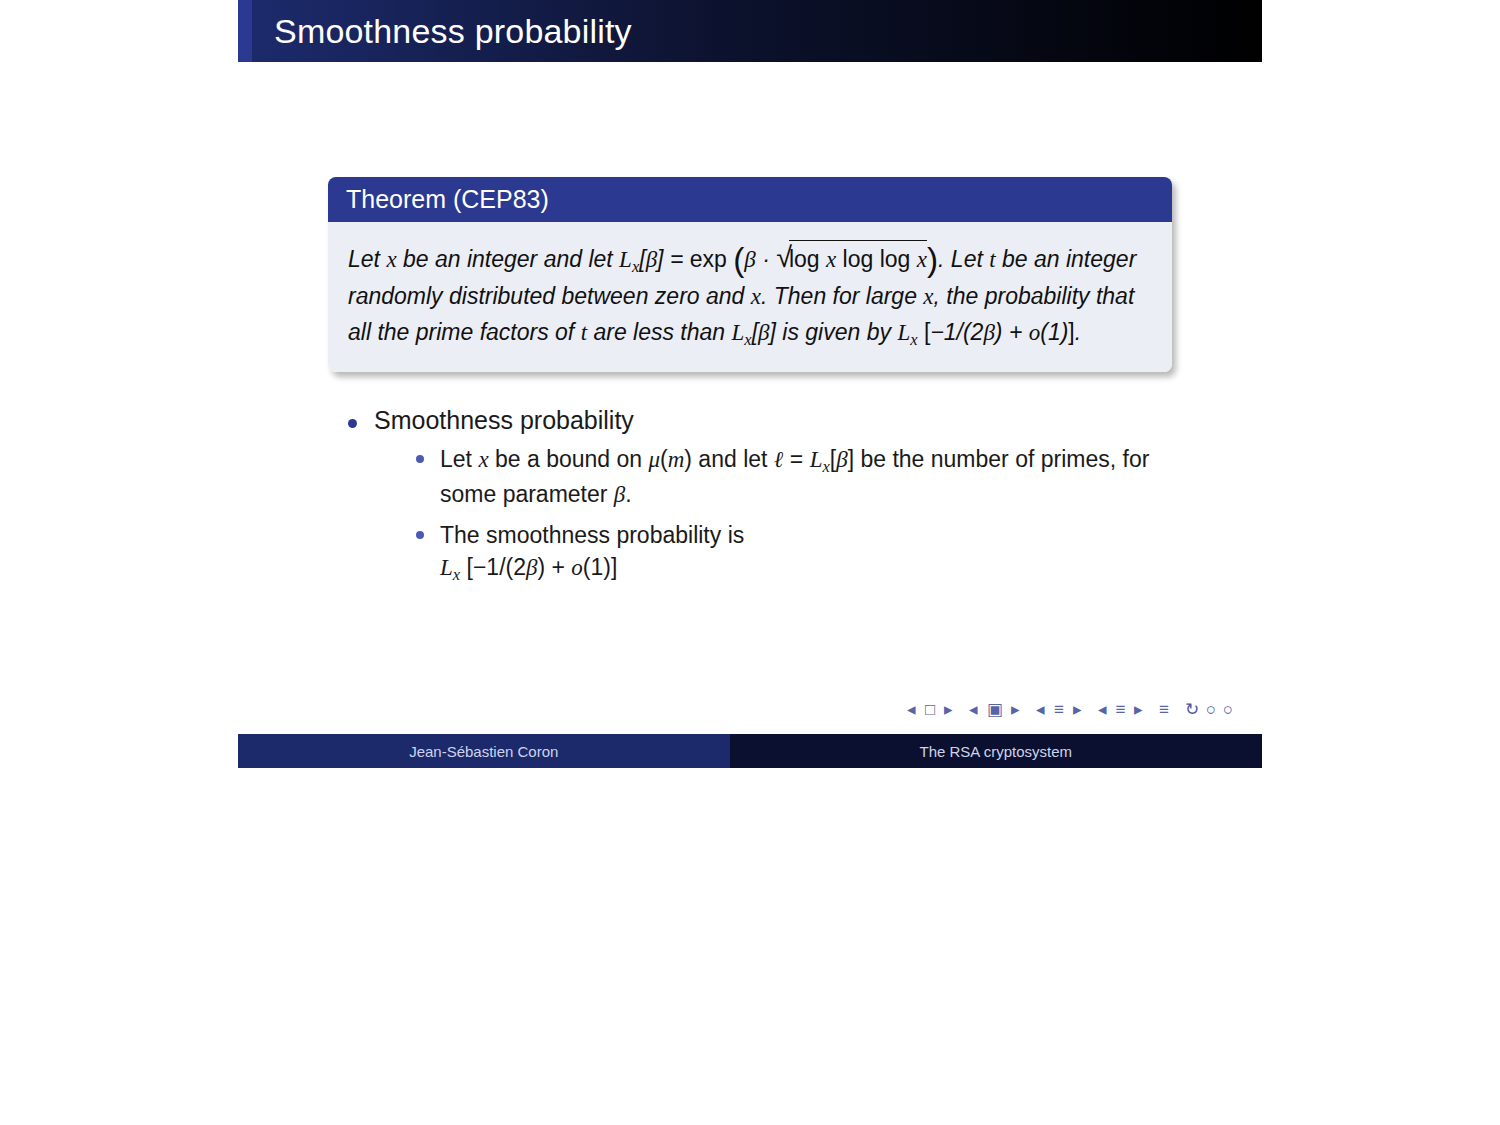Smoothness probability
Theorem (CEP83)
Let x be an integer and let Lx[β] = exp (β · log x log log x). Let t be an integer randomly distributed between zero and x. Then for large x, the probability that all the prime factors of t are less than Lx[β] is given by Lx [−1/(2β) + o(1)].
Smoothness probability
Let x be a bound on μ(m) and let ℓ = Lx[β] be the number of primes, for some parameter β.
The smoothness probability is
Lx [−1/(2β) + o(1)]
◂ □ ▸ ◂ ▣ ▸ ◂ ≡ ▸ ◂ ≡ ▸ ≡ ↻ ○ ○
Jean-Sébastien Coron
The RSA cryptosystem